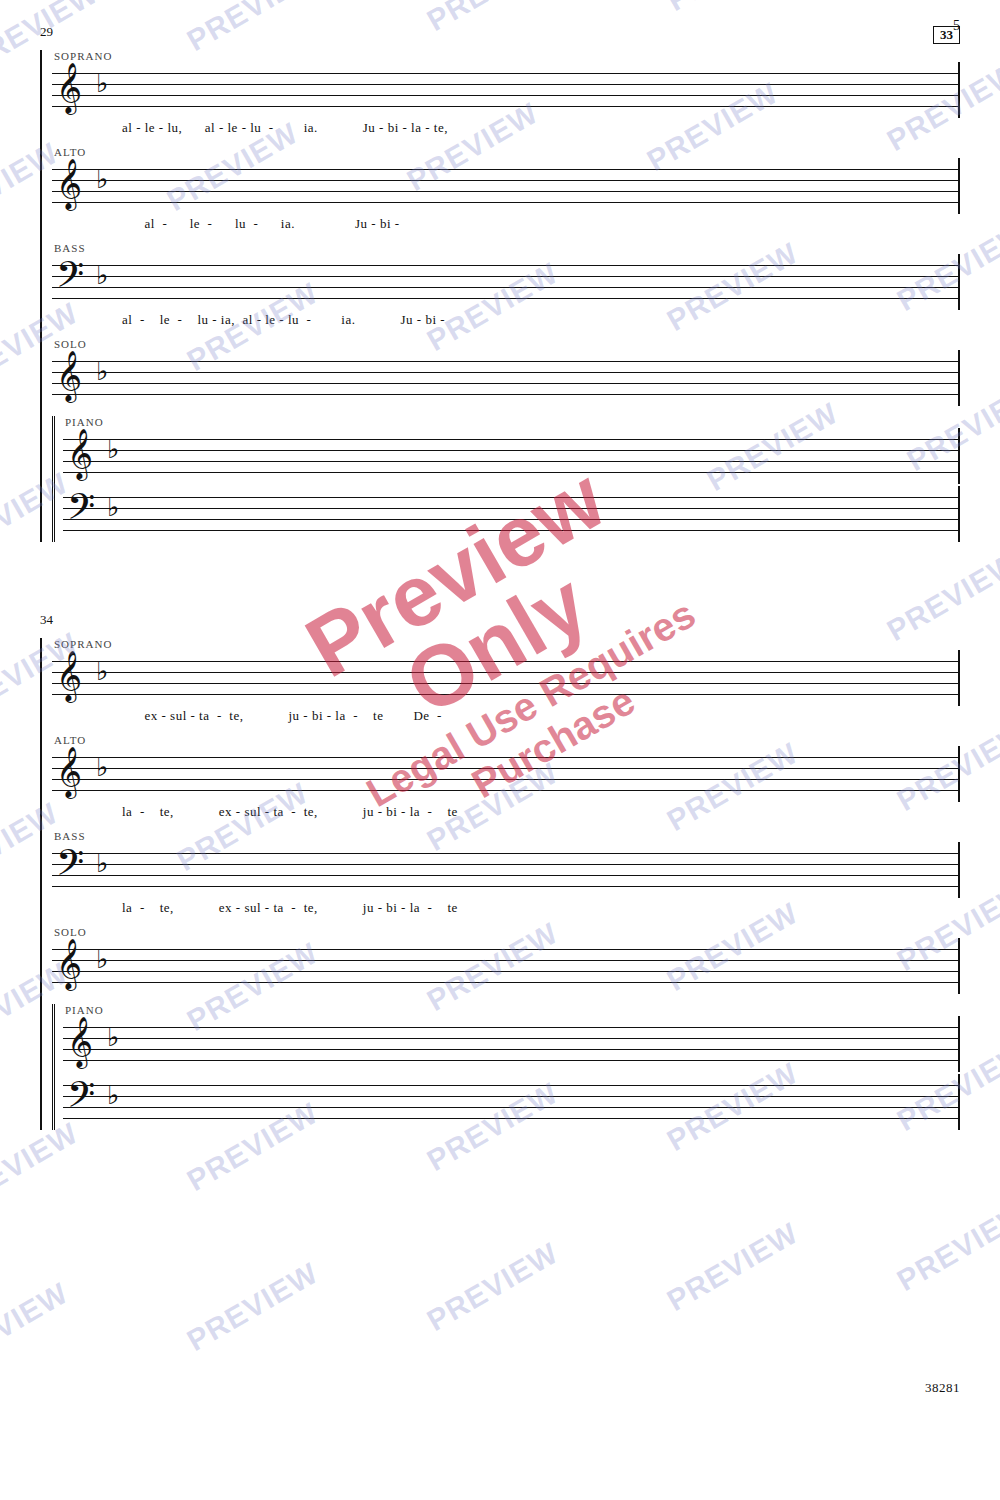5
29
33
Soprano
𝄞 ♭
al - le - lu, al - le - lu - ia. Ju - bi - la - te,
Alto
𝄞 ♭
al - le - lu - ia. Ju - bi -
Bass
𝄢 ♭
al - le - lu - ia, al - le - lu - ia. Ju - bi -
Solo
𝄞 ♭
Piano
𝄞 ♭
𝄢 ♭
34
Soprano
𝄞 ♭
ex - sul - ta - te, ju - bi - la - te De -
Alto
𝄞 ♭
la - te, ex - sul - ta - te, ju - bi - la - te
Bass
𝄢 ♭
la - te, ex - sul - ta - te, ju - bi - la - te
Solo
𝄞 ♭
Piano
𝄞 ♭
𝄢 ♭
38281
PREVIEW
PREVIEW
PREVIEW
PREVIEW
PREVIEW
PREVIEW
PREVIEW
PREVIEW
PREVIEW
PREVIEW
PREVIEW
PREVIEW
PREVIEW
PREVIEW
PREVIEW
PREVIEW
PREVIEW
PREVIEW
PREVIEW
PREVIEW
PREVIEW
PREVIEW
PREVIEW
PREVIEW
PREVIEW
PREVIEW
PREVIEW
PREVIEW
PREVIEW
PREVIEW
PREVIEW
PREVIEW
PREVIEW
PREVIEW
PREVIEW
PREVIEW
PREVIEW
PREVIEW
PREVIEW
PREVIEW
Preview Only
Legal Use Requires Purchase
Page 5 of a choral score with piano accompaniment. Two systems are shown. The first system begins at measure 29 and contains rehearsal mark 33. Sung text in the first system: "allelu, allelu - ia. Jubilate," in the soprano; "al - le - lu - ia. Jubi-" in the alto; "al - le - lu - ia, al - le - lu - ia. Jubi-" in the bass. The second system begins at measure 34. Sung text: "ex - sul - ta - te, ju - bi - la - te De-" in the soprano; "la - te, ex - sul - ta - te, ju - bi - la - te" in the alto and bass. The page is overlaid with repeated watermarks reading "PREVIEW" and a central watermark reading "Preview Only — Legal Use Requires Purchase". Plate number 38281 appears at the bottom right.